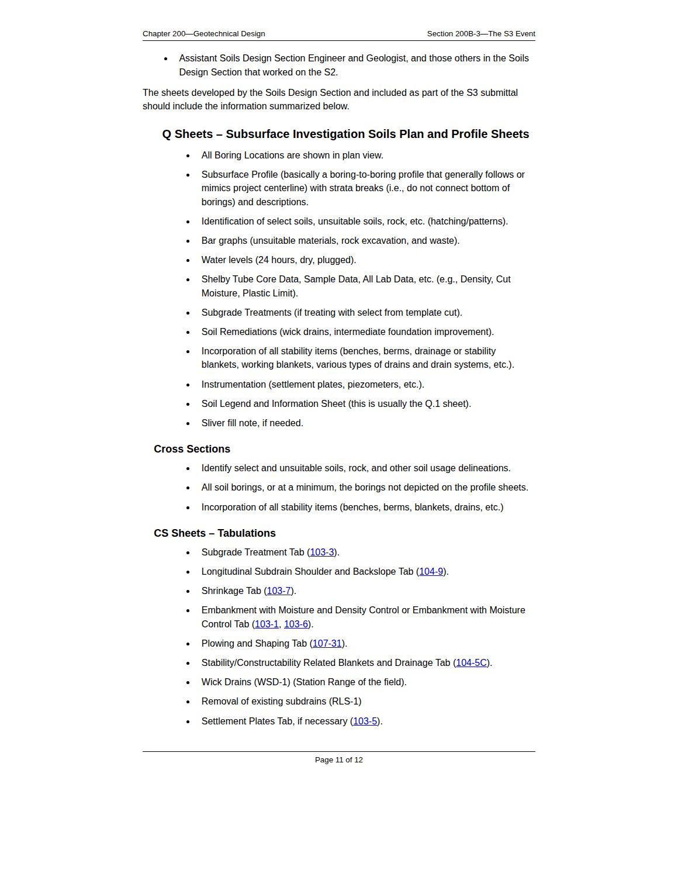Chapter 200—Geotechnical Design Section 200B-3—The S3 Event
Assistant Soils Design Section Engineer and Geologist, and those others in the Soils Design Section that worked on the S2.
The sheets developed by the Soils Design Section and included as part of the S3 submittal should include the information summarized below.
Q Sheets – Subsurface Investigation Soils Plan and Profile Sheets
All Boring Locations are shown in plan view.
Subsurface Profile (basically a boring-to-boring profile that generally follows or mimics project centerline) with strata breaks (i.e., do not connect bottom of borings) and descriptions.
Identification of select soils, unsuitable soils, rock, etc. (hatching/patterns).
Bar graphs (unsuitable materials, rock excavation, and waste).
Water levels (24 hours, dry, plugged).
Shelby Tube Core Data, Sample Data, All Lab Data, etc. (e.g., Density, Cut Moisture, Plastic Limit).
Subgrade Treatments (if treating with select from template cut).
Soil Remediations (wick drains, intermediate foundation improvement).
Incorporation of all stability items (benches, berms, drainage or stability blankets, working blankets, various types of drains and drain systems, etc.).
Instrumentation (settlement plates, piezometers, etc.).
Soil Legend and Information Sheet (this is usually the Q.1 sheet).
Sliver fill note, if needed.
Cross Sections
Identify select and unsuitable soils, rock, and other soil usage delineations.
All soil borings, or at a minimum, the borings not depicted on the profile sheets.
Incorporation of all stability items (benches, berms, blankets, drains, etc.)
CS Sheets – Tabulations
Subgrade Treatment Tab (103-3).
Longitudinal Subdrain Shoulder and Backslope Tab (104-9).
Shrinkage Tab (103-7).
Embankment with Moisture and Density Control or Embankment with Moisture Control Tab (103-1, 103-6).
Plowing and Shaping Tab (107-31).
Stability/Constructability Related Blankets and Drainage Tab (104-5C).
Wick Drains (WSD-1) (Station Range of the field).
Removal of existing subdrains (RLS-1)
Settlement Plates Tab, if necessary (103-5).
Page 11 of 12